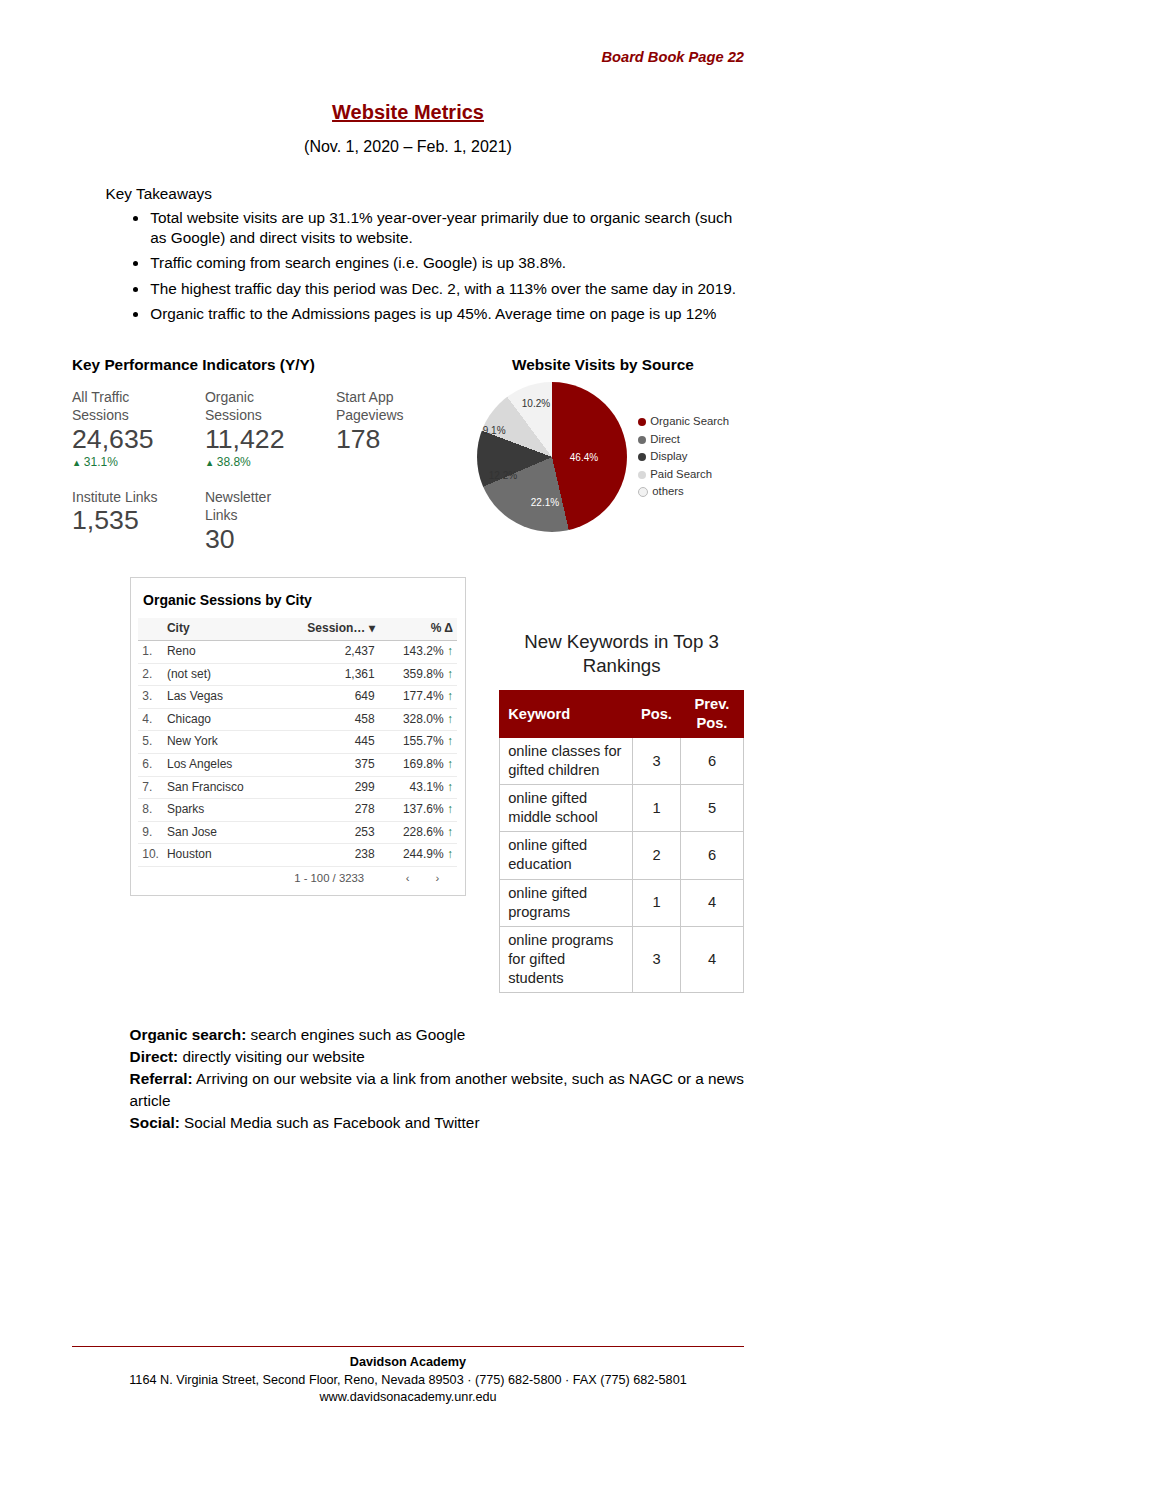Board Book Page 22
Website Metrics
(Nov. 1, 2020 – Feb. 1, 2021)
Key Takeaways
Total website visits are up 31.1% year-over-year primarily due to organic search (such as Google) and direct visits to website.
Traffic coming from search engines (i.e. Google) is up 38.8%.
The highest traffic day this period was Dec. 2, with a 113% over the same day in 2019.
Organic traffic to the Admissions pages is up 45%. Average time on page is up 12%
Key Performance Indicators (Y/Y)
All Traffic Sessions
24,635
31.1%
Organic Sessions
11,422
38.8%
Start App Pageviews
178
Institute Links
1,535
Newsletter Links
30
Website Visits by Source
46.4% 22.1% 12.2% 9.1% 10.2%
Organic Search
Direct
Display
Paid Search
others
Organic Sessions by City
| | City | Session… ▾ | % Δ |
| --- | --- | --- | --- |
| 1. | Reno | 2,437 | 143.2% ↑ |
| 2. | (not set) | 1,361 | 359.8% ↑ |
| 3. | Las Vegas | 649 | 177.4% ↑ |
| 4. | Chicago | 458 | 328.0% ↑ |
| 5. | New York | 445 | 155.7% ↑ |
| 6. | Los Angeles | 375 | 169.8% ↑ |
| 7. | San Francisco | 299 | 43.1% ↑ |
| 8. | Sparks | 278 | 137.6% ↑ |
| 9. | San Jose | 253 | 228.6% ↑ |
| 10. | Houston | 238 | 244.9% ↑ |
1 - 100 / 3233 ‹ ›
New Keywords in Top 3 Rankings
| Keyword | Pos. | Prev. Pos. |
| --- | --- | --- |
| online classes for gifted children | 3 | 6 |
| online gifted middle school | 1 | 5 |
| online gifted education | 2 | 6 |
| online gifted programs | 1 | 4 |
| online programs for gifted students | 3 | 4 |
Organic search: search engines such as Google
Direct: directly visiting our website
Referral: Arriving on our website via a link from another website, such as NAGC or a news article
Social: Social Media such as Facebook and Twitter
Davidson Academy
1164 N. Virginia Street, Second Floor, Reno, Nevada 89503 · (775) 682-5800 · FAX (775) 682-5801
www.davidsonacademy.unr.edu